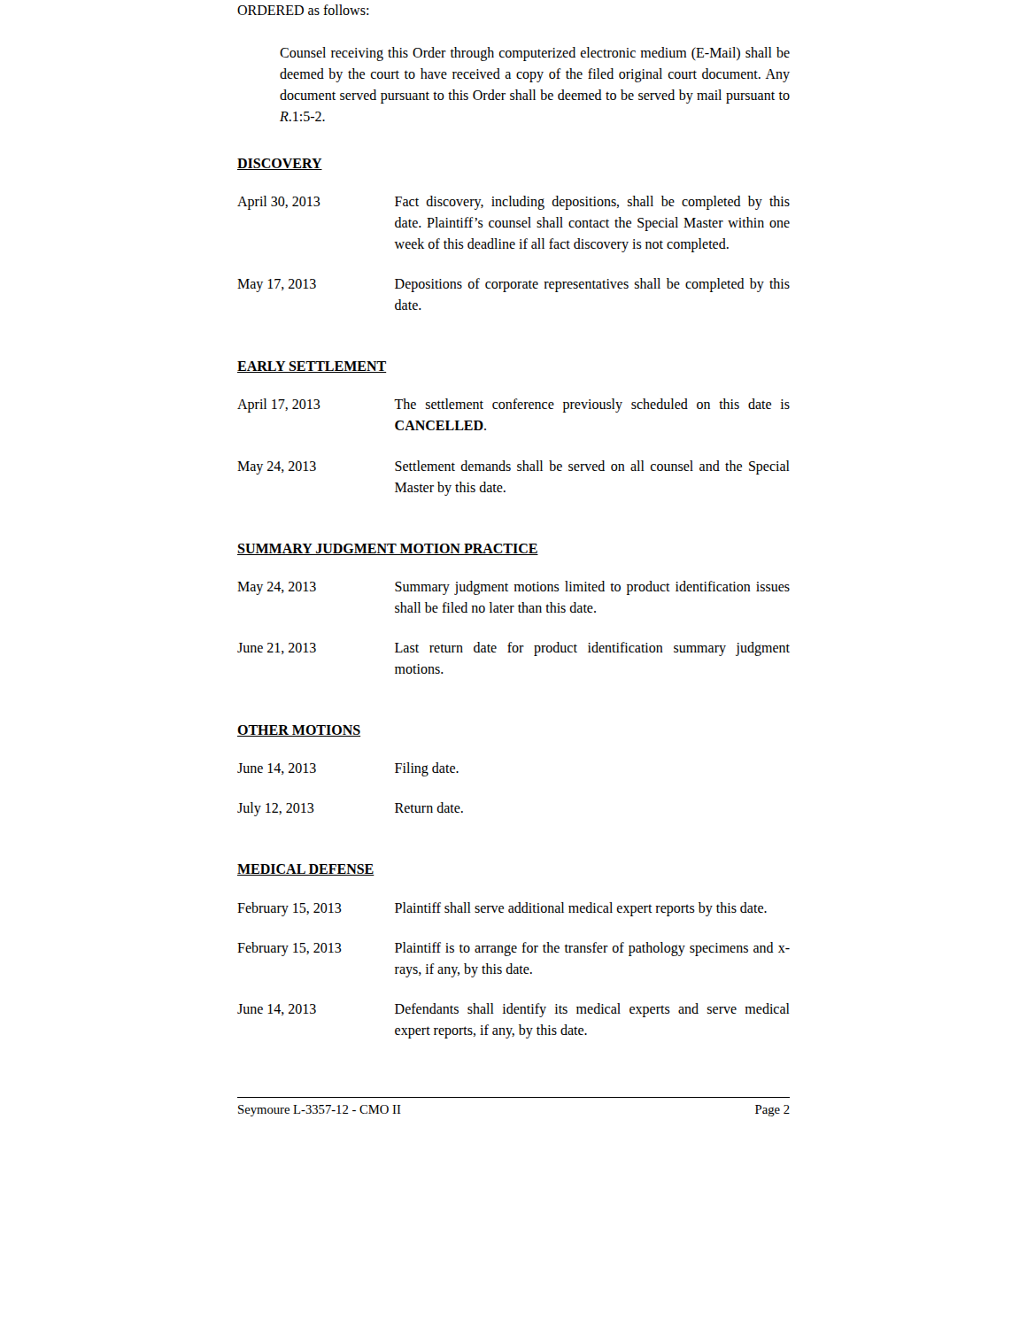ORDERED as follows:
Counsel receiving this Order through computerized electronic medium (E-Mail) shall be deemed by the court to have received a copy of the filed original court document. Any document served pursuant to this Order shall be deemed to be served by mail pursuant to R.1:5-2.
Discovery
| April 30, 2013 | Fact discovery, including depositions, shall be completed by this date. Plaintiff’s counsel shall contact the Special Master within one week of this deadline if all fact discovery is not completed. |
| May 17, 2013 | Depositions of corporate representatives shall be completed by this date. |
Early Settlement
| April 17, 2013 | The settlement conference previously scheduled on this date is CANCELLED . |
| May 24, 2013 | Settlement demands shall be served on all counsel and the Special Master by this date. |
Summary Judgment Motion Practice
| May 24, 2013 | Summary judgment motions limited to product identification issues shall be filed no later than this date. |
| June 21, 2013 | Last return date for product identification summary judgment motions. |
Other Motions
| June 14, 2013 | Filing date. |
| July 12, 2013 | Return date. |
Medical Defense
| February 15, 2013 | Plaintiff shall serve additional medical expert reports by this date. |
| February 15, 2013 | Plaintiff is to arrange for the transfer of pathology specimens and x-rays, if any, by this date. |
| June 14, 2013 | Defendants shall identify its medical experts and serve medical expert reports, if any, by this date. |
Seymoure L-3357-12 - CMO II Page 2